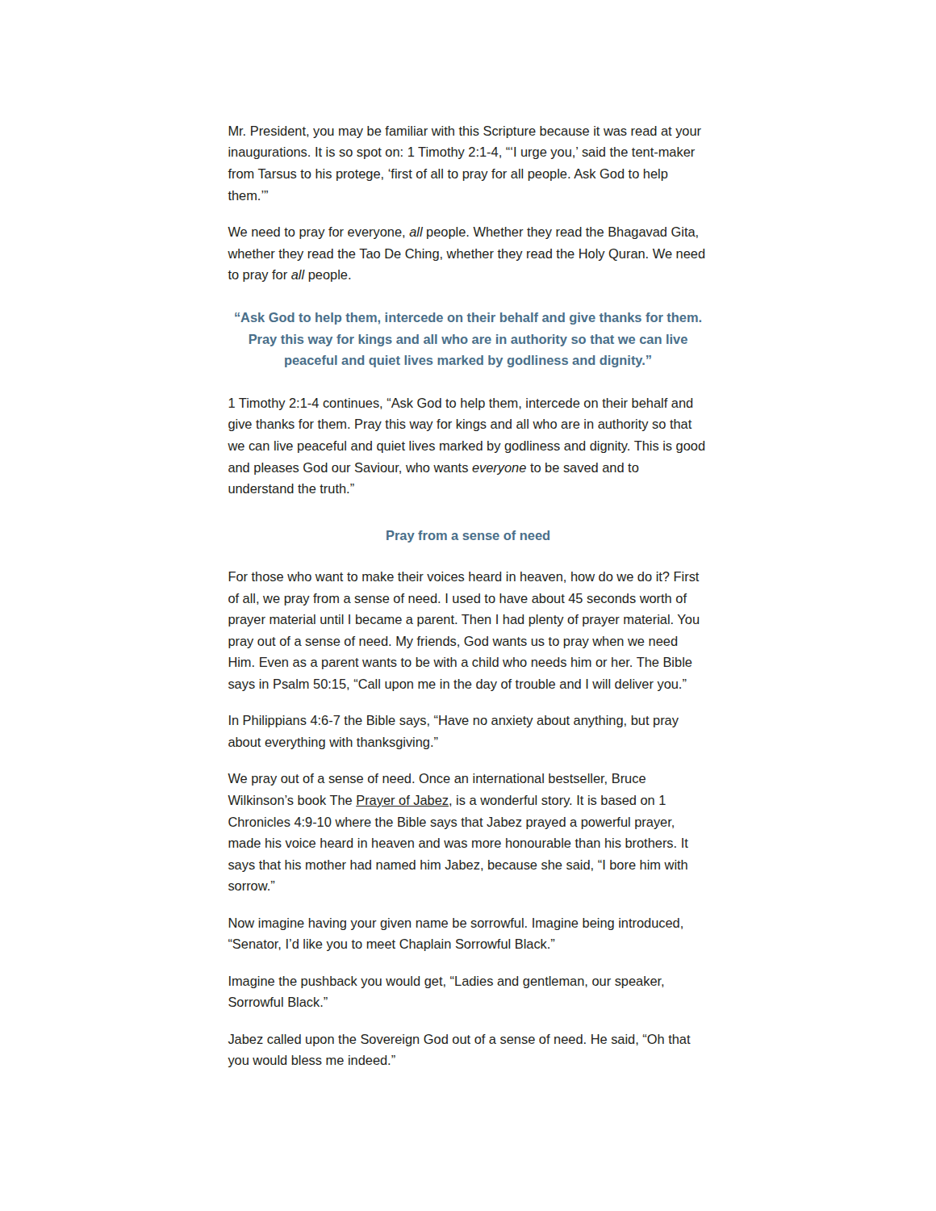Mr. President, you may be familiar with this Scripture because it was read at your inaugurations. It is so spot on: 1 Timothy 2:1-4, “‘I urge you,’ said the tent-maker from Tarsus to his protege, ‘first of all to pray for all people. Ask God to help them.’”
We need to pray for everyone, all people. Whether they read the Bhagavad Gita, whether they read the Tao De Ching, whether they read the Holy Quran. We need to pray for all people.
“Ask God to help them, intercede on their behalf and give thanks for them. Pray this way for kings and all who are in authority so that we can live peaceful and quiet lives marked by godliness and dignity.”
1 Timothy 2:1-4 continues, “Ask God to help them, intercede on their behalf and give thanks for them. Pray this way for kings and all who are in authority so that we can live peaceful and quiet lives marked by godliness and dignity. This is good and pleases God our Saviour, who wants everyone to be saved and to understand the truth.”
Pray from a sense of need
For those who want to make their voices heard in heaven, how do we do it? First of all, we pray from a sense of need. I used to have about 45 seconds worth of prayer material until I became a parent. Then I had plenty of prayer material. You pray out of a sense of need. My friends, God wants us to pray when we need Him. Even as a parent wants to be with a child who needs him or her. The Bible says in Psalm 50:15, “Call upon me in the day of trouble and I will deliver you.”
In Philippians 4:6-7 the Bible says, “Have no anxiety about anything, but pray about everything with thanksgiving.”
We pray out of a sense of need. Once an international bestseller, Bruce Wilkinson’s book The Prayer of Jabez, is a wonderful story. It is based on 1 Chronicles 4:9-10 where the Bible says that Jabez prayed a powerful prayer, made his voice heard in heaven and was more honourable than his brothers. It says that his mother had named him Jabez, because she said, “I bore him with sorrow.”
Now imagine having your given name be sorrowful. Imagine being introduced, “Senator, I’d like you to meet Chaplain Sorrowful Black.”
Imagine the pushback you would get, “Ladies and gentleman, our speaker, Sorrowful Black.”
Jabez called upon the Sovereign God out of a sense of need. He said, “Oh that you would bless me indeed.”